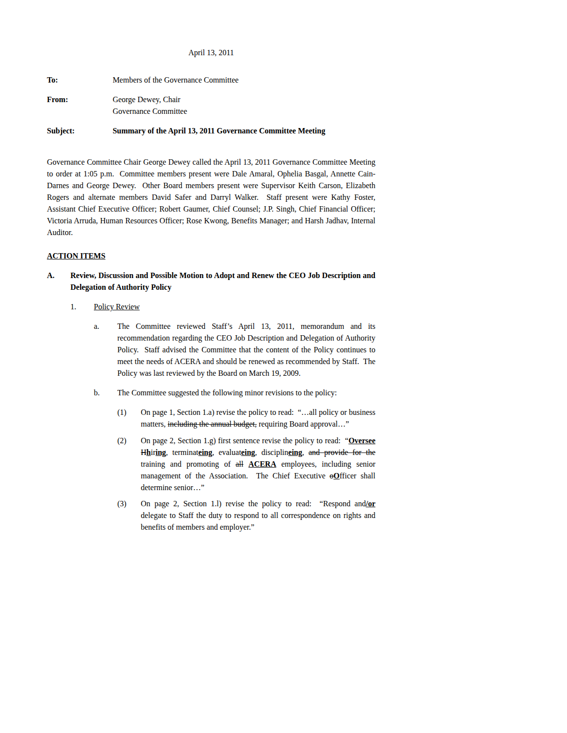April 13, 2011
| To: | Members of the Governance Committee |
| From: | George Dewey, Chair Governance Committee |
| Subject: | Summary of the April 13, 2011 Governance Committee Meeting |
Governance Committee Chair George Dewey called the April 13, 2011 Governance Committee Meeting to order at 1:05 p.m. Committee members present were Dale Amaral, Ophelia Basgal, Annette Cain-Darnes and George Dewey. Other Board members present were Supervisor Keith Carson, Elizabeth Rogers and alternate members David Safer and Darryl Walker. Staff present were Kathy Foster, Assistant Chief Executive Officer; Robert Gaumer, Chief Counsel; J.P. Singh, Chief Financial Officer; Victoria Arruda, Human Resources Officer; Rose Kwong, Benefits Manager; and Harsh Jadhav, Internal Auditor.
ACTION ITEMS
A.
Review, Discussion and Possible Motion to Adopt and Renew the CEO Job Description and Delegation of Authority Policy
1.
Policy Review
a.
The Committee reviewed Staff’s April 13, 2011, memorandum and its recommendation regarding the CEO Job Description and Delegation of Authority Policy. Staff advised the Committee that the content of the Policy continues to meet the needs of ACERA and should be renewed as recommended by Staff. The Policy was last reviewed by the Board on March 19, 2009.
b.
The Committee suggested the following minor revisions to the policy:
(1)
On page 1, Section 1.a) revise the policy to read: “…all policy or business matters, including the annual budget, requiring Board approval…”
(2)
On page 2, Section 1.g) first sentence revise the policy to read: “Oversee Hhiring, terminateing, evaluateing, disciplineing, and provide for the training and promoting of all ACERA employees, including senior management of the Association. The Chief Executive oOfficer shall determine senior…”
(3)
On page 2, Section 1.l) revise the policy to read: “Respond and/or delegate to Staff the duty to respond to all correspondence on rights and benefits of members and employer.”